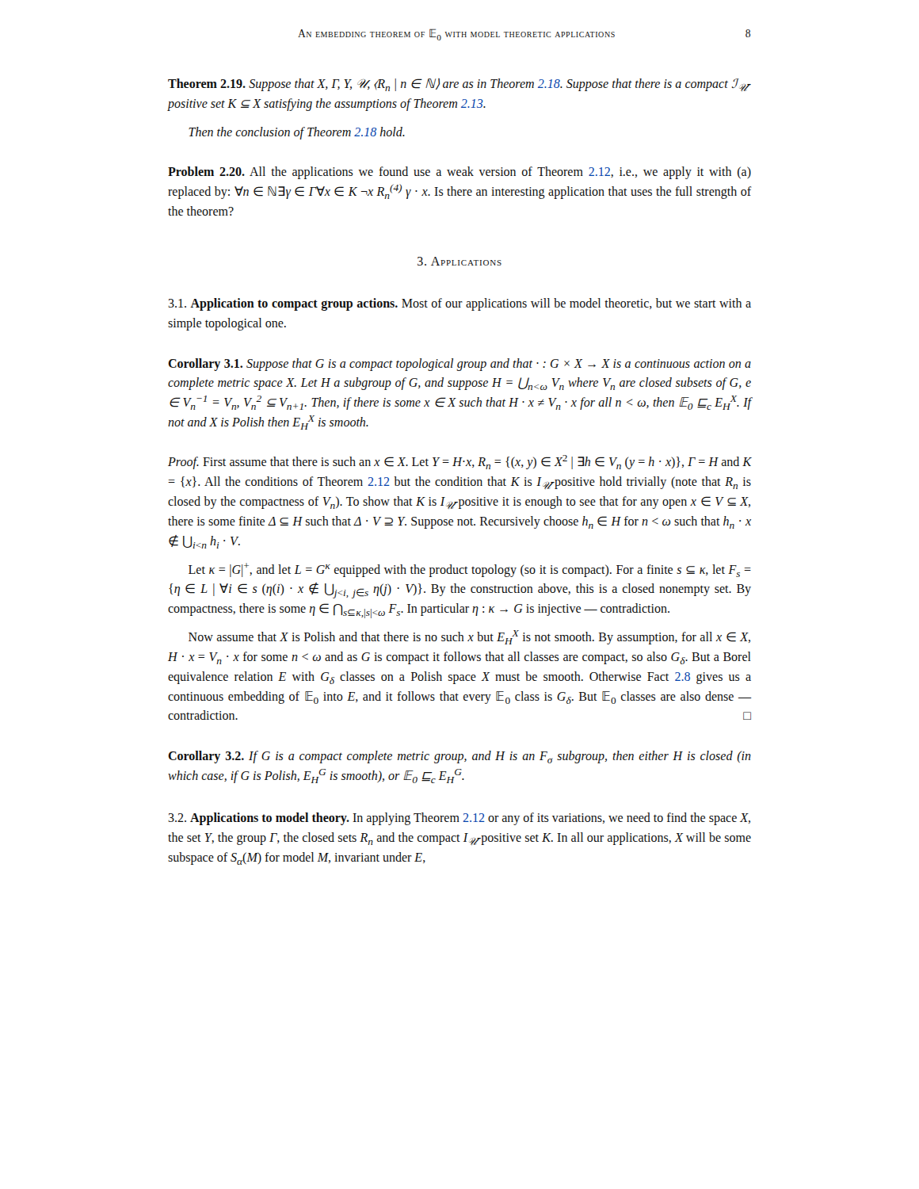An embedding theorem of 𝔼0 with model theoretic applications 8
Theorem 2.19. Suppose that X, Γ, Y, 𝒰, ⟨Rn | n ∈ ℕ⟩ are as in Theorem 2.18. Suppose that there is a compact ℐ𝒰-positive set K ⊆ X satisfying the assumptions of Theorem 2.13.
Then the conclusion of Theorem 2.18 hold.
Problem 2.20. All the applications we found use a weak version of Theorem 2.12, i.e., we apply it with (a) replaced by: ∀n ∈ ℕ∃γ ∈ Γ∀x ∈ K ¬x Rn(4) γ · x. Is there an interesting application that uses the full strength of the theorem?
3. Applications
3.1. Application to compact group actions. Most of our applications will be model theoretic, but we start with a simple topological one.
Corollary 3.1. Suppose that G is a compact topological group and that · : G × X → X is a continuous action on a complete metric space X. Let H a subgroup of G, and suppose H = ⋃n<ω Vn where Vn are closed subsets of G, e ∈ Vn−1 = Vn, Vn2 ⊆ Vn+1. Then, if there is some x ∈ X such that H · x ≠ Vn · x for all n < ω, then 𝔼0 ⊑c EHX. If not and X is Polish then EHX is smooth.
Proof. First assume that there is such an x ∈ X. Let Y = H·x, Rn = {(x, y) ∈ X2 | ∃h ∈ Vn (y = h · x)}, Γ = H and K = {x}. All the conditions of Theorem 2.12 but the condition that K is I𝒰-positive hold trivially (note that Rn is closed by the compactness of Vn). To show that K is I𝒰-positive it is enough to see that for any open x ∈ V ⊆ X, there is some finite Δ ⊆ H such that Δ · V ⊇ Y. Suppose not. Recursively choose hn ∈ H for n < ω such that hn · x ∉ ⋃i<n hi · V.
Let κ = |G|+, and let L = Gκ equipped with the product topology (so it is compact). For a finite s ⊆ κ, let Fs = {η ∈ L | ∀i ∈ s (η(i) · x ∉ ⋃j<i, j∈s η(j) · V)}. By the construction above, this is a closed nonempty set. By compactness, there is some η ∈ ⋂s⊆κ,|s|<ω Fs. In particular η : κ → G is injective — contradiction.
Now assume that X is Polish and that there is no such x but EHX is not smooth. By assumption, for all x ∈ X, H · x = Vn · x for some n < ω and as G is compact it follows that all classes are compact, so also Gδ. But a Borel equivalence relation E with Gδ classes on a Polish space X must be smooth. Otherwise Fact 2.8 gives us a continuous embedding of 𝔼0 into E, and it follows that every 𝔼0 class is Gδ. But 𝔼0 classes are also dense — contradiction. □
Corollary 3.2. If G is a compact complete metric group, and H is an Fσ subgroup, then either H is closed (in which case, if G is Polish, EHG is smooth), or 𝔼0 ⊑c EHG.
3.2. Applications to model theory. In applying Theorem 2.12 or any of its variations, we need to find the space X, the set Y, the group Γ, the closed sets Rn and the compact I𝒰-positive set K. In all our applications, X will be some subspace of Sα(M) for model M, invariant under E,